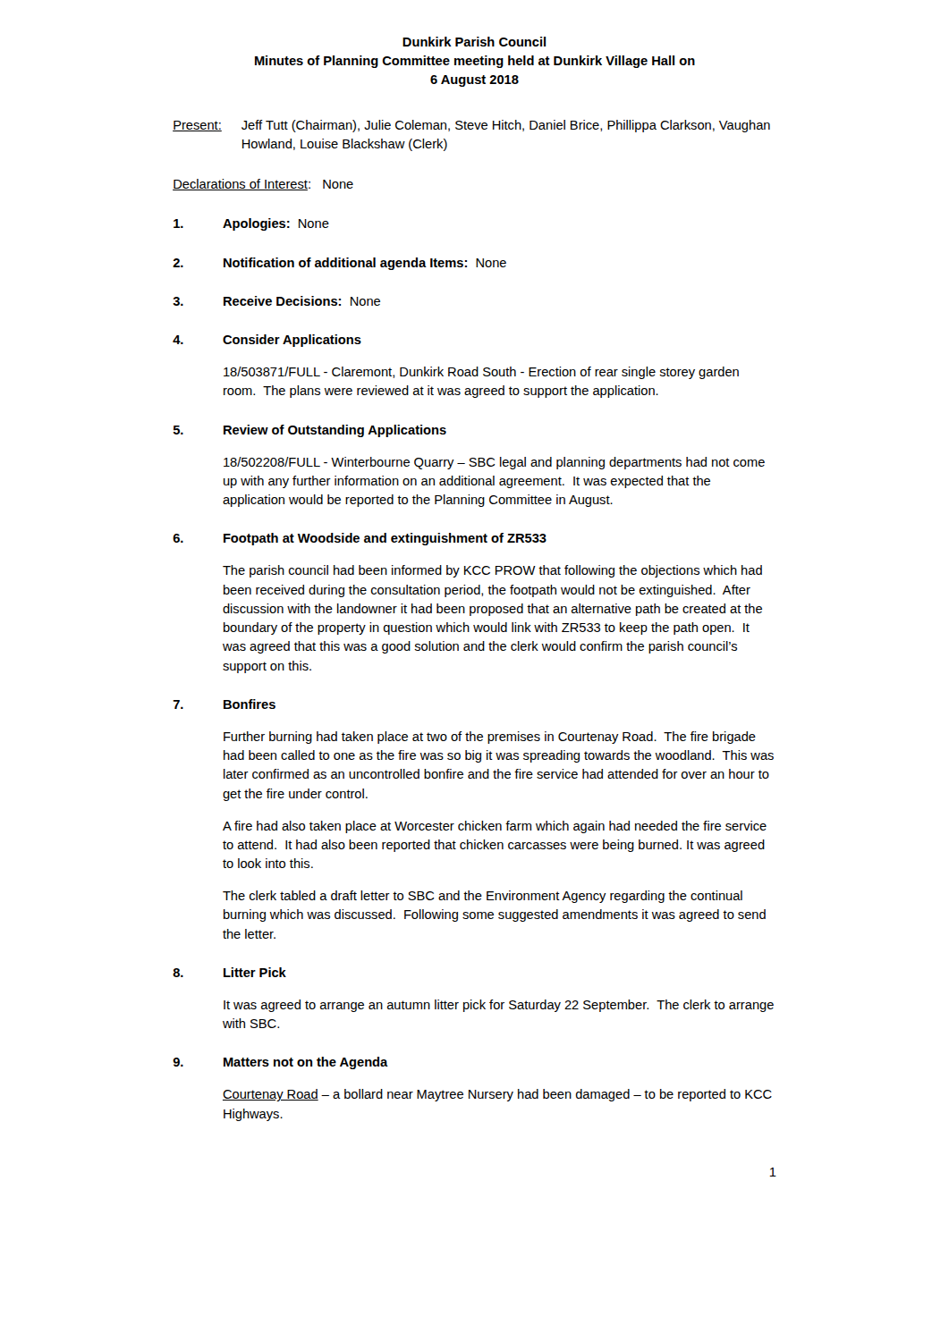Dunkirk Parish Council
Minutes of Planning Committee meeting held at Dunkirk Village Hall on
6 August 2018
Present:
Jeff Tutt (Chairman), Julie Coleman, Steve Hitch, Daniel Brice, Phillippa Clarkson, Vaughan Howland, Louise Blackshaw (Clerk)
Declarations of Interest: None
Apologies:
None
Notification of additional agenda Items:
None
Receive Decisions:
None
Consider Applications
18/503871/FULL - Claremont, Dunkirk Road South - Erection of rear single storey garden room. The plans were reviewed at it was agreed to support the application.
Review of Outstanding Applications
18/502208/FULL - Winterbourne Quarry – SBC legal and planning departments had not come up with any further information on an additional agreement. It was expected that the application would be reported to the Planning Committee in August.
Footpath at Woodside and extinguishment of ZR533
The parish council had been informed by KCC PROW that following the objections which had been received during the consultation period, the footpath would not be extinguished. After discussion with the landowner it had been proposed that an alternative path be created at the boundary of the property in question which would link with ZR533 to keep the path open. It was agreed that this was a good solution and the clerk would confirm the parish council’s support on this.
Bonfires
Further burning had taken place at two of the premises in Courtenay Road. The fire brigade had been called to one as the fire was so big it was spreading towards the woodland. This was later confirmed as an uncontrolled bonfire and the fire service had attended for over an hour to get the fire under control.
A fire had also taken place at Worcester chicken farm which again had needed the fire service to attend. It had also been reported that chicken carcasses were being burned. It was agreed to look into this.
The clerk tabled a draft letter to SBC and the Environment Agency regarding the continual burning which was discussed. Following some suggested amendments it was agreed to send the letter.
Litter Pick
It was agreed to arrange an autumn litter pick for Saturday 22 September. The clerk to arrange with SBC.
Matters not on the Agenda
Courtenay Road – a bollard near Maytree Nursery had been damaged – to be reported to KCC Highways.
1